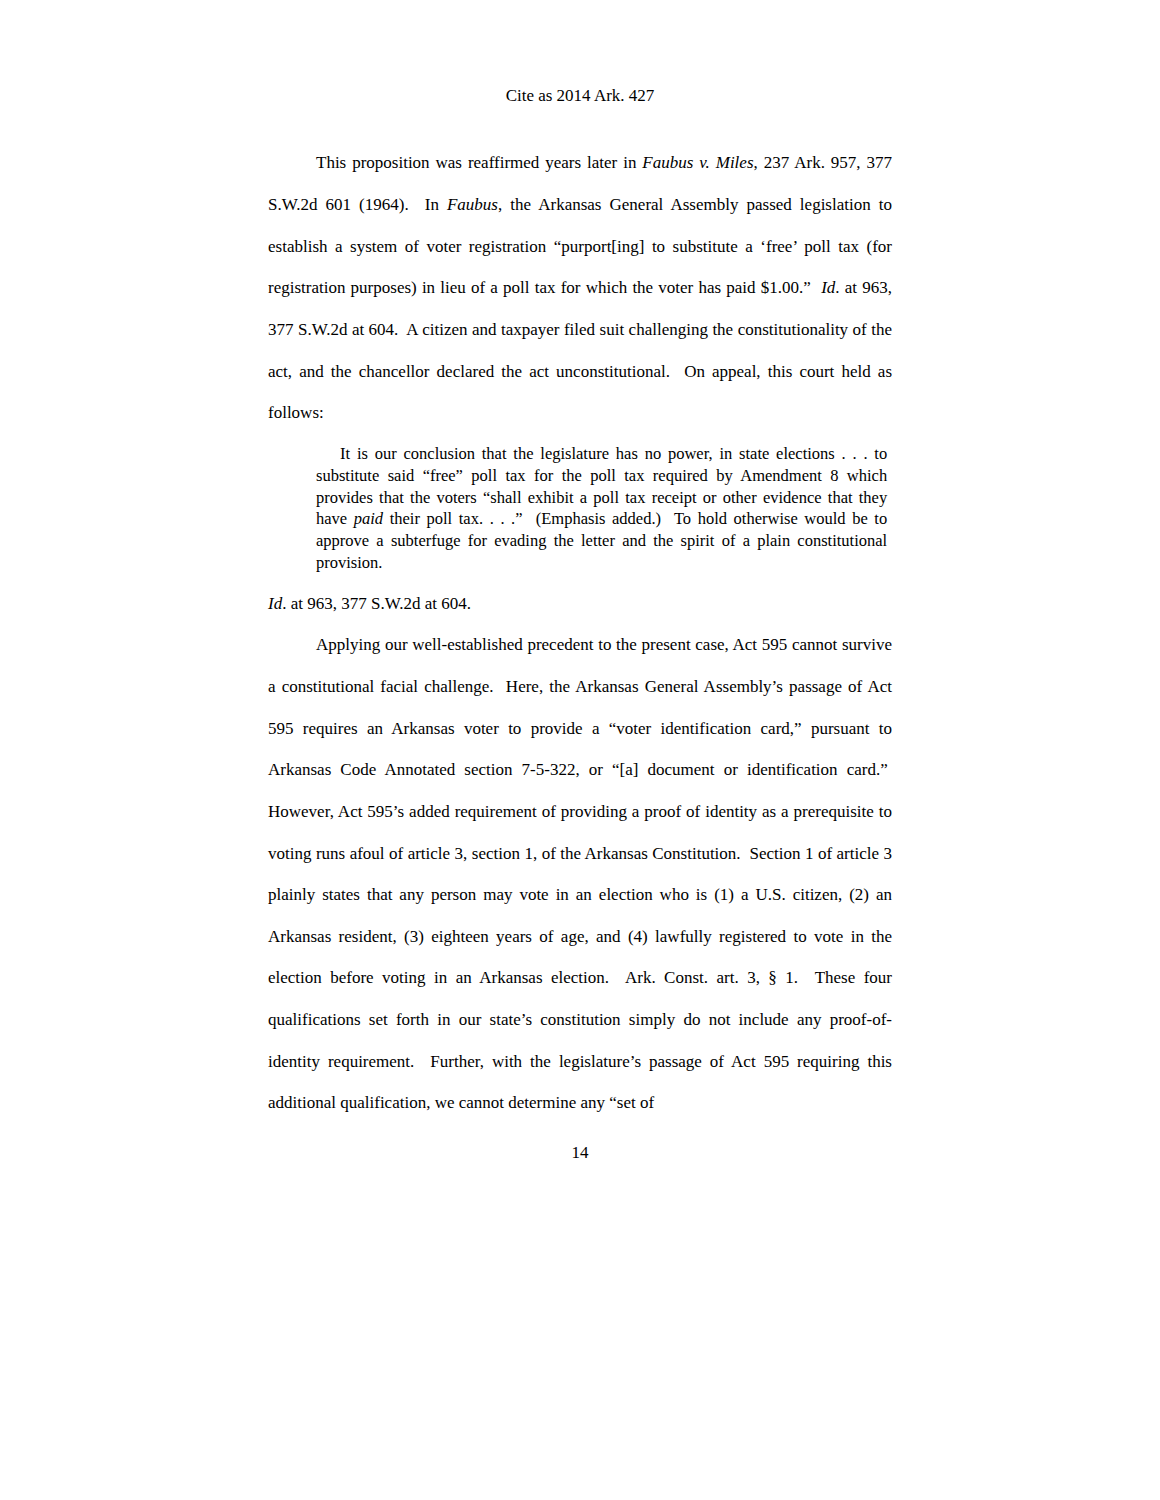Cite as 2014 Ark. 427
This proposition was reaffirmed years later in Faubus v. Miles, 237 Ark. 957, 377 S.W.2d 601 (1964). In Faubus, the Arkansas General Assembly passed legislation to establish a system of voter registration “purport[ing] to substitute a ‘free’ poll tax (for registration purposes) in lieu of a poll tax for which the voter has paid $1.00.” Id. at 963, 377 S.W.2d at 604. A citizen and taxpayer filed suit challenging the constitutionality of the act, and the chancellor declared the act unconstitutional. On appeal, this court held as follows:
It is our conclusion that the legislature has no power, in state elections . . . to substitute said “free” poll tax for the poll tax required by Amendment 8 which provides that the voters “shall exhibit a poll tax receipt or other evidence that they have paid their poll tax. . . .” (Emphasis added.) To hold otherwise would be to approve a subterfuge for evading the letter and the spirit of a plain constitutional provision.
Id. at 963, 377 S.W.2d at 604.
Applying our well-established precedent to the present case, Act 595 cannot survive a constitutional facial challenge. Here, the Arkansas General Assembly’s passage of Act 595 requires an Arkansas voter to provide a “voter identification card,” pursuant to Arkansas Code Annotated section 7-5-322, or “[a] document or identification card.” However, Act 595’s added requirement of providing a proof of identity as a prerequisite to voting runs afoul of article 3, section 1, of the Arkansas Constitution. Section 1 of article 3 plainly states that any person may vote in an election who is (1) a U.S. citizen, (2) an Arkansas resident, (3) eighteen years of age, and (4) lawfully registered to vote in the election before voting in an Arkansas election. Ark. Const. art. 3, § 1. These four qualifications set forth in our state’s constitution simply do not include any proof-of-identity requirement. Further, with the legislature’s passage of Act 595 requiring this additional qualification, we cannot determine any “set of
14